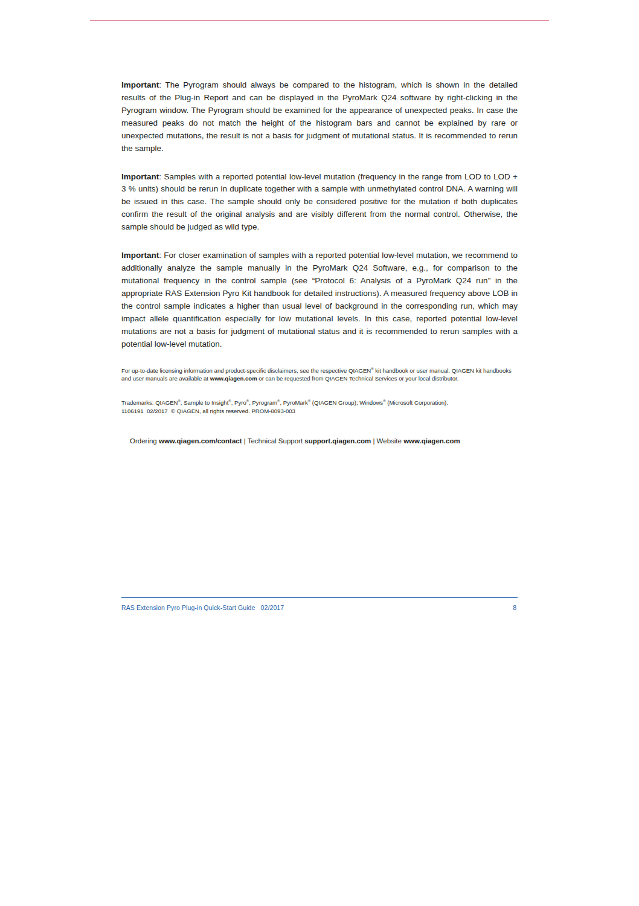Important: The Pyrogram should always be compared to the histogram, which is shown in the detailed results of the Plug-in Report and can be displayed in the PyroMark Q24 software by right-clicking in the Pyrogram window. The Pyrogram should be examined for the appearance of unexpected peaks. In case the measured peaks do not match the height of the histogram bars and cannot be explained by rare or unexpected mutations, the result is not a basis for judgment of mutational status. It is recommended to rerun the sample.
Important: Samples with a reported potential low-level mutation (frequency in the range from LOD to LOD + 3 % units) should be rerun in duplicate together with a sample with unmethylated control DNA. A warning will be issued in this case. The sample should only be considered positive for the mutation if both duplicates confirm the result of the original analysis and are visibly different from the normal control. Otherwise, the sample should be judged as wild type.
Important: For closer examination of samples with a reported potential low-level mutation, we recommend to additionally analyze the sample manually in the PyroMark Q24 Software, e.g., for comparison to the mutational frequency in the control sample (see “Protocol 6: Analysis of a PyroMark Q24 run” in the appropriate RAS Extension Pyro Kit handbook for detailed instructions). A measured frequency above LOB in the control sample indicates a higher than usual level of background in the corresponding run, which may impact allele quantification especially for low mutational levels. In this case, reported potential low-level mutations are not a basis for judgment of mutational status and it is recommended to rerun samples with a potential low-level mutation.
For up-to-date licensing information and product-specific disclaimers, see the respective QIAGEN® kit handbook or user manual. QIAGEN kit handbooks and user manuals are available at www.qiagen.com or can be requested from QIAGEN Technical Services or your local distributor.
Trademarks: QIAGEN®, Sample to Insight®, Pyro®, Pyrogram®, PyroMark® (QIAGEN Group); Windows® (Microsoft Corporation).
1106191 02/2017 © QIAGEN, all rights reserved. PROM-8093-003
Ordering www.qiagen.com/contact | Technical Support support.qiagen.com | Website www.qiagen.com
RAS Extension Pyro Plug-in Quick-Start Guide 02/2017 8